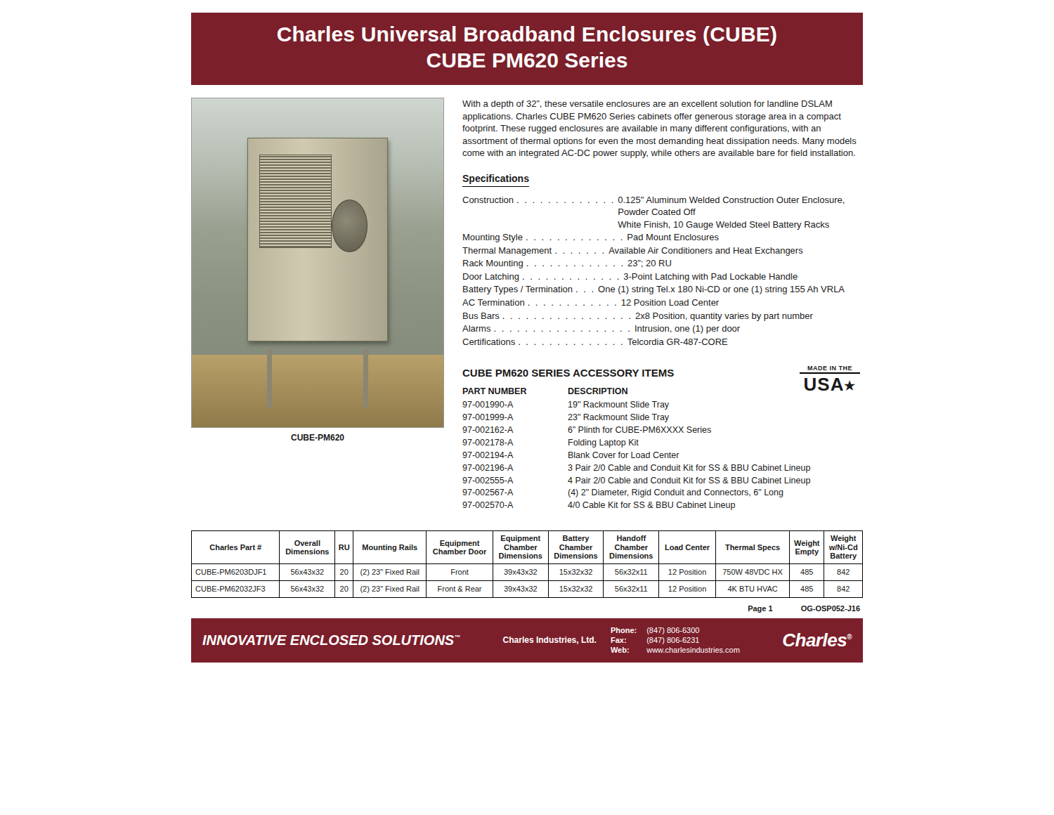Charles Universal Broadband Enclosures (CUBE)
CUBE PM620 Series
CUBE-PM620
With a depth of 32”, these versatile enclosures are an excellent solution for landline DSLAM applications. Charles CUBE PM620 Series cabinets offer generous storage area in a compact footprint. These rugged enclosures are available in many different configurations, with an assortment of thermal options for even the most demanding heat dissipation needs. Many models come with an integrated AC-DC power supply, while others are available bare for field installation.
Specifications
Construction . . . . . . . . . . . . . 0.125" Aluminum Welded Construction Outer Enclosure, Powder Coated Off
White Finish, 10 Gauge Welded Steel Battery Racks
Mounting Style . . . . . . . . . . . . . Pad Mount Enclosures
Thermal Management . . . . . . . Available Air Conditioners and Heat Exchangers
Rack Mounting . . . . . . . . . . . . . 23”; 20 RU
Door Latching . . . . . . . . . . . . . 3-Point Latching with Pad Lockable Handle
Battery Types / Termination . . . One (1) string Tel.x 180 Ni-CD or one (1) string 155 Ah VRLA
AC Termination . . . . . . . . . . . . 12 Position Load Center
Bus Bars . . . . . . . . . . . . . . . . . 2x8 Position, quantity varies by part number
Alarms . . . . . . . . . . . . . . . . . . Intrusion, one (1) per door
Certifications . . . . . . . . . . . . . . Telcordia GR-487-CORE
CUBE PM620 SERIES ACCESSORY ITEMS
| PART NUMBER | DESCRIPTION |
| --- | --- |
| 97-001990-A | 19" Rackmount Slide Tray |
| 97-001999-A | 23" Rackmount Slide Tray |
| 97-002162-A | 6” Plinth for CUBE-PM6XXXX Series |
| 97-002178-A | Folding Laptop Kit |
| 97-002194-A | Blank Cover for Load Center |
| 97-002196-A | 3 Pair 2/0 Cable and Conduit Kit for SS & BBU Cabinet Lineup |
| 97-002555-A | 4 Pair 2/0 Cable and Conduit Kit for SS & BBU Cabinet Lineup |
| 97-002567-A | (4) 2" Diameter, Rigid Conduit and Connectors, 6" Long |
| 97-002570-A | 4/0 Cable Kit for SS & BBU Cabinet Lineup |
MADE IN THE USA★
| Charles Part # | Overall Dimensions | RU | Mounting Rails | Equipment Chamber Door | Equipment Chamber Dimensions | Battery Chamber Dimensions | Handoff Chamber Dimensions | Load Center | Thermal Specs | Weight Empty | Weight w/Ni-Cd Battery |
| --- | --- | --- | --- | --- | --- | --- | --- | --- | --- | --- | --- |
| CUBE-PM6203DJF1 | 56x43x32 | 20 | (2) 23" Fixed Rail | Front | 39x43x32 | 15x32x32 | 56x32x11 | 12 Position | 750W 48VDC HX | 485 | 842 |
| CUBE-PM62032JF3 | 56x43x32 | 20 | (2) 23" Fixed Rail | Front & Rear | 39x43x32 | 15x32x32 | 56x32x11 | 12 Position | 4K BTU HVAC | 485 | 842 |
Page 1 OG-OSP052-J16
INNOVATIVE ENCLOSED SOLUTIONS™
Charles Industries, Ltd.
Phone:(847) 806-6300 Fax:(847) 806-6231 Web: www.charlesindustries.com
Charles®